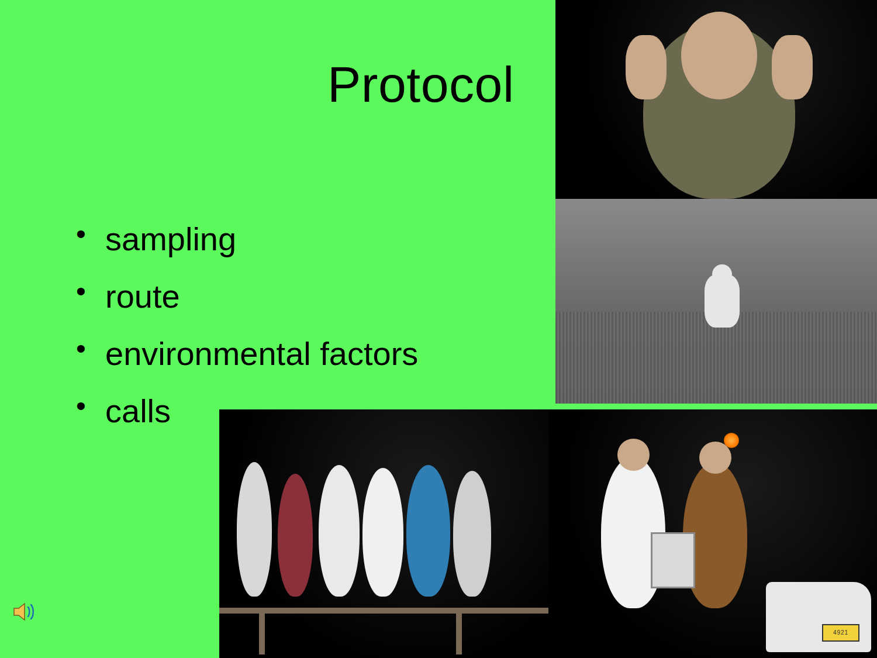Protocol
sampling
route
environmental factors
calls
Listening for calls at night
Surveying a foggy field
Group on a boardwalk at night
4921
Recording data beside a vehicle